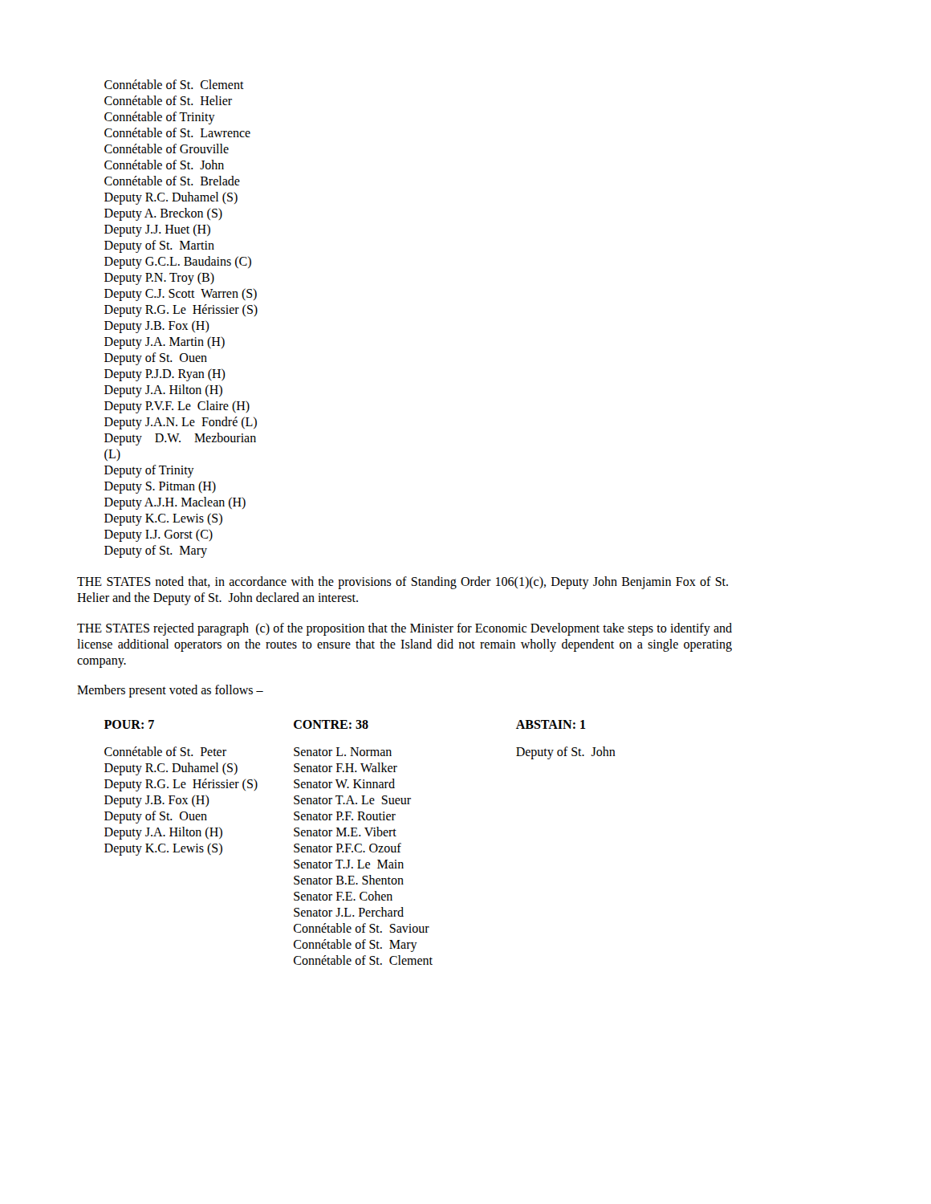Connétable of St. Clement
Connétable of St. Helier
Connétable of Trinity
Connétable of St. Lawrence
Connétable of Grouville
Connétable of St. John
Connétable of St. Brelade
Deputy R.C. Duhamel (S)
Deputy A. Breckon (S)
Deputy J.J. Huet (H)
Deputy of St. Martin
Deputy G.C.L. Baudains (C)
Deputy P.N. Troy (B)
Deputy C.J. Scott Warren (S)
Deputy R.G. Le Hérissier (S)
Deputy J.B. Fox (H)
Deputy J.A. Martin (H)
Deputy of St. Ouen
Deputy P.J.D. Ryan (H)
Deputy J.A. Hilton (H)
Deputy P.V.F. Le Claire (H)
Deputy J.A.N. Le Fondré (L)
Deputy D.W. Mezbourian (L)
Deputy of Trinity
Deputy S. Pitman (H)
Deputy A.J.H. Maclean (H)
Deputy K.C. Lewis (S)
Deputy I.J. Gorst (C)
Deputy of St. Mary
THE STATES noted that, in accordance with the provisions of Standing Order 106(1)(c), Deputy John Benjamin Fox of St. Helier and the Deputy of St. John declared an interest.
THE STATES rejected paragraph (c) of the proposition that the Minister for Economic Development take steps to identify and license additional operators on the routes to ensure that the Island did not remain wholly dependent on a single operating company.
Members present voted as follows –
| POUR: 7 | CONTRE: 38 | ABSTAIN: 1 |
| --- | --- | --- |
| Connétable of St. Peter Deputy R.C. Duhamel (S) Deputy R.G. Le Hérissier (S) Deputy J.B. Fox (H) Deputy of St. Ouen Deputy J.A. Hilton (H) Deputy K.C. Lewis (S) | Senator L. Norman Senator F.H. Walker Senator W. Kinnard Senator T.A. Le Sueur Senator P.F. Routier Senator M.E. Vibert Senator P.F.C. Ozouf Senator T.J. Le Main Senator B.E. Shenton Senator F.E. Cohen Senator J.L. Perchard Connétable of St. Saviour Connétable of St. Mary Connétable of St. Clement | Deputy of St. John |